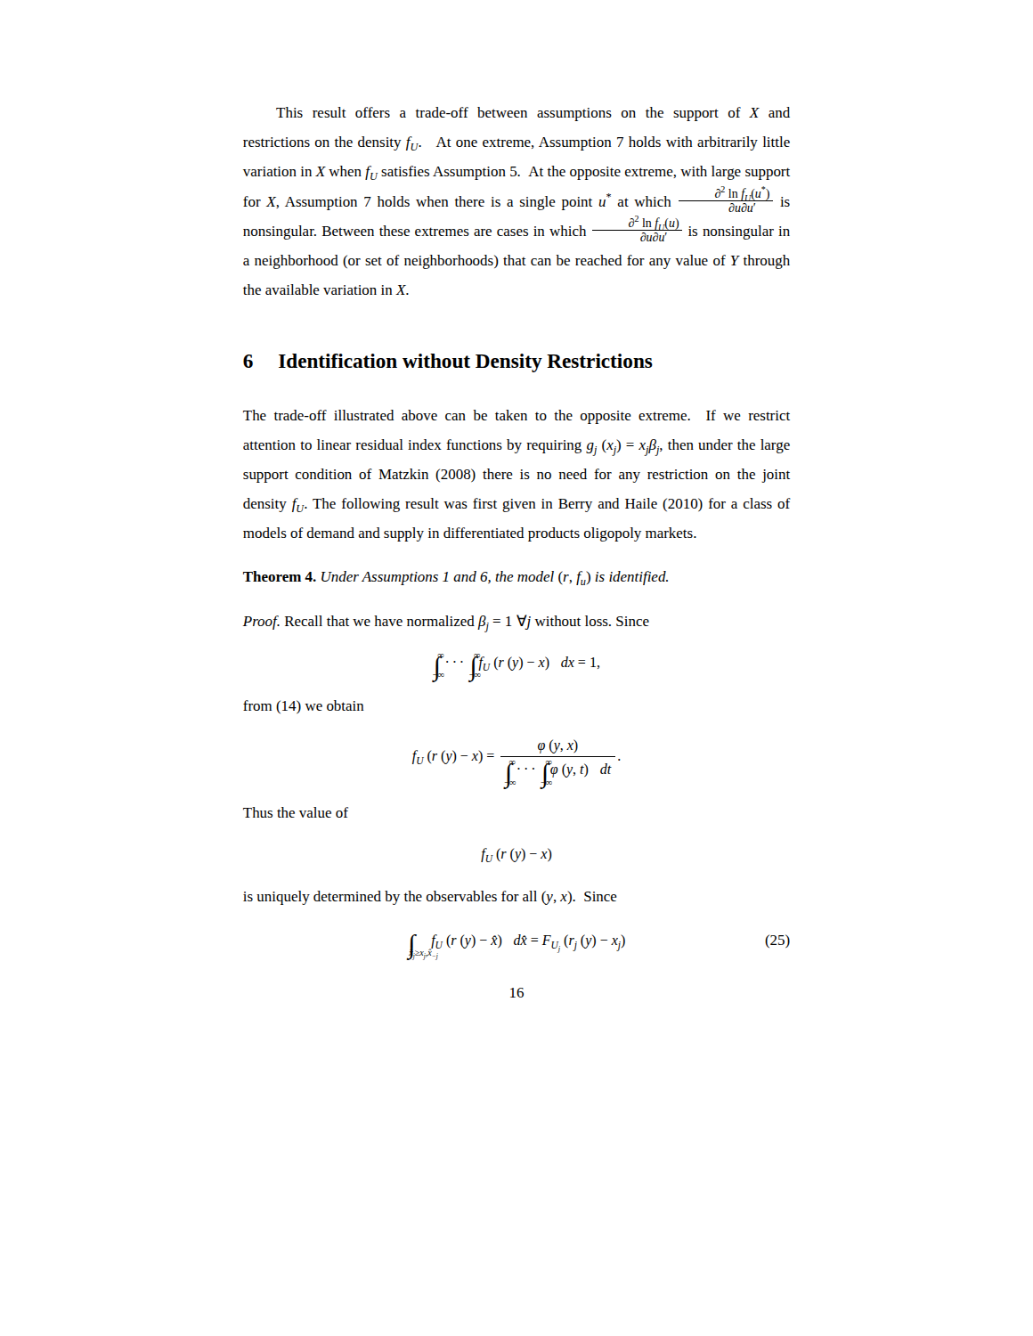This result offers a trade-off between assumptions on the support of X and restrictions on the density fU. At one extreme, Assumption 7 holds with arbitrarily little variation in X when fU satisfies Assumption 5. At the opposite extreme, with large support for X, Assumption 7 holds when there is a single point u* at which ∂2 ln fU(u*)∂u∂u′ is nonsingular. Between these extremes are cases in which ∂2 ln fU(u)∂u∂u′ is nonsingular in a neighborhood (or set of neighborhoods) that can be reached for any value of Y through the available variation in X.
6 Identification without Density Restrictions
The trade-off illustrated above can be taken to the opposite extreme. If we restrict attention to linear residual index functions by requiring gj (xj) = xjβj, then under the large support condition of Matzkin (2008) there is no need for any restriction on the joint density fU. The following result was first given in Berry and Haile (2010) for a class of models of demand and supply in differentiated products oligopoly markets.
Theorem 4. Under Assumptions 1 and 6, the model (r, fu) is identified.
Proof. Recall that we have normalized βj = 1 ∀j without loss. Since
∫∞−∞···∫∞−∞fU (r (y) − x) dx = 1,
from (14) we obtain
fU (r (y) − x) = φ (y, x) ∫∞−∞···∫∞−∞φ (y, t) dt .
Thus the value of
fU (r (y) − x)
is uniquely determined by the observables for all (y, x). Since
∫x̂j≥xj,x̂−j fU (r (y) − x̂) dx̂ = FUj (rj (y) − xj) (25)
16